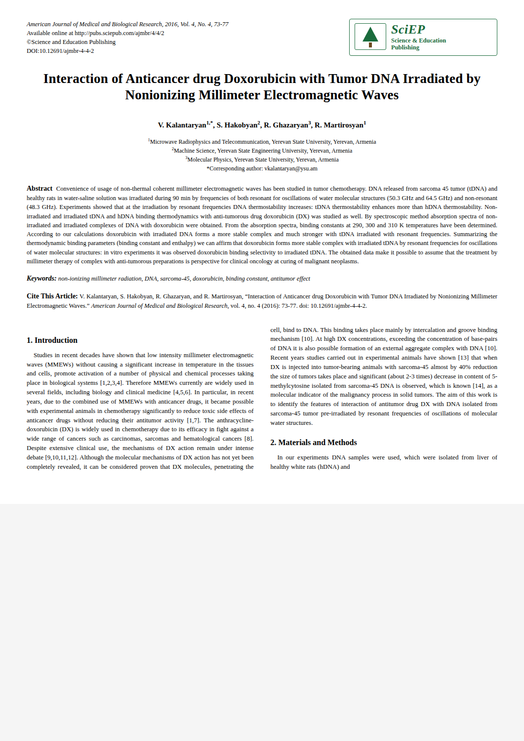American Journal of Medical and Biological Research, 2016, Vol. 4, No. 4, 73-77
Available online at http://pubs.sciepub.com/ajmbr/4/4/2
©Science and Education Publishing
DOI:10.12691/ajmbr-4-4-2
SciEP
Science & Education
Publishing
Interaction of Anticancer drug Doxorubicin with Tumor DNA Irradiated by Nonionizing Millimeter Electromagnetic Waves
V. Kalantaryan1,*, S. Hakobyan2, R. Ghazaryan3, R. Martirosyan1
1Microwave Radiophysics and Telecommunication, Yerevan State University, Yerevan, Armenia
2Machine Science, Yerevan State Engineering University, Yerevan, Armenia
3Molecular Physics, Yerevan State University, Yerevan, Armenia
*Corresponding author: vkalantaryan@ysu.am
Abstract Convenience of usage of non-thermal coherent millimeter electromagnetic waves has been studied in tumor chemotherapy. DNA released from sarcoma 45 tumor (tDNA) and healthy rats in water-saline solution was irradiated during 90 min by frequencies of both resonant for oscillations of water molecular structures (50.3 GHz and 64.5 GHz) and non-resonant (48.3 GHz). Experiments showed that at the irradiation by resonant frequencies DNA thermostability increases: tDNA thermostability enhances more than hDNA thermostability. Non-irradiated and irradiated tDNA and hDNA binding thermodynamics with anti-tumorous drug doxorubicin (DX) was studied as well. By spectroscopic method absorption spectra of non-irradiated and irradiated complexes of DNA with doxorubicin were obtained. From the absorption spectra, binding constants at 290, 300 and 310 K temperatures have been determined. According to our calculations doxorubicin with irradiated DNA forms a more stable complex and much stronger with tDNA irradiated with resonant frequencies. Summarizing the thermodynamic binding parameters (binding constant and enthalpy) we can affirm that doxorubicin forms more stable complex with irradiated tDNA by resonant frequencies for oscillations of water molecular structures: in vitro experiments it was observed doxorubicin binding selectivity to irradiated tDNA. The obtained data make it possible to assume that the treatment by millimeter therapy of complex with anti-tumorous preparations is perspective for clinical oncology at curing of malignant neoplasms.
Keywords: non-ionizing millimeter radiation, DNA, sarcoma-45, doxorubicin, binding constant, antitumor effect
Cite This Article: V. Kalantaryan, S. Hakobyan, R. Ghazaryan, and R. Martirosyan, “Interaction of Anticancer drug Doxorubicin with Tumor DNA Irradiated by Nonionizing Millimeter Electromagnetic Waves.” American Journal of Medical and Biological Research, vol. 4, no. 4 (2016): 73-77. doi: 10.12691/ajmbr-4-4-2.
1. Introduction
Studies in recent decades have shown that low intensity millimeter electromagnetic waves (MMEWs) without causing a significant increase in temperature in the tissues and cells, promote activation of a number of physical and chemical processes taking place in biological systems [1,2,3,4]. Therefore MMEWs currently are widely used in several fields, including biology and clinical medicine [4,5,6]. In particular, in recent years, due to the combined use of MMEWs with anticancer drugs, it became possible with experimental animals in chemotherapy significantly to reduce toxic side effects of anticancer drugs without reducing their antitumor activity [1,7]. The anthracycline-doxorubicin (DX) is widely used in chemotherapy due to its efficacy in fight against a wide range of cancers such as carcinomas, sarcomas and hematological cancers [8]. Despite extensive clinical use, the mechanisms of DX action remain under intense debate [9,10,11,12]. Although the molecular mechanisms of DX action has not yet been completely revealed, it can be considered proven that DX molecules, penetrating the cell, bind to DNA. This binding takes place mainly by intercalation and groove binding mechanism [10]. At high DX concentrations, exceeding the concentration of base-pairs of DNA it is also possible formation of an external aggregate complex with DNA [10]. Recent years studies carried out in experimental animals have shown [13] that when DX is injected into tumor-bearing animals with sarcoma-45 almost by 40% reduction the size of tumors takes place and significant (about 2-3 times) decrease in content of 5-methylcytosine isolated from sarcoma-45 DNA is observed, which is known [14], as a molecular indicator of the malignancy process in solid tumors. The aim of this work is to identify the features of interaction of antitumor drug DX with DNA isolated from sarcoma-45 tumor pre-irradiated by resonant frequencies of oscillations of molecular water structures.
2. Materials and Methods
In our experiments DNA samples were used, which were isolated from liver of healthy white rats (hDNA) and